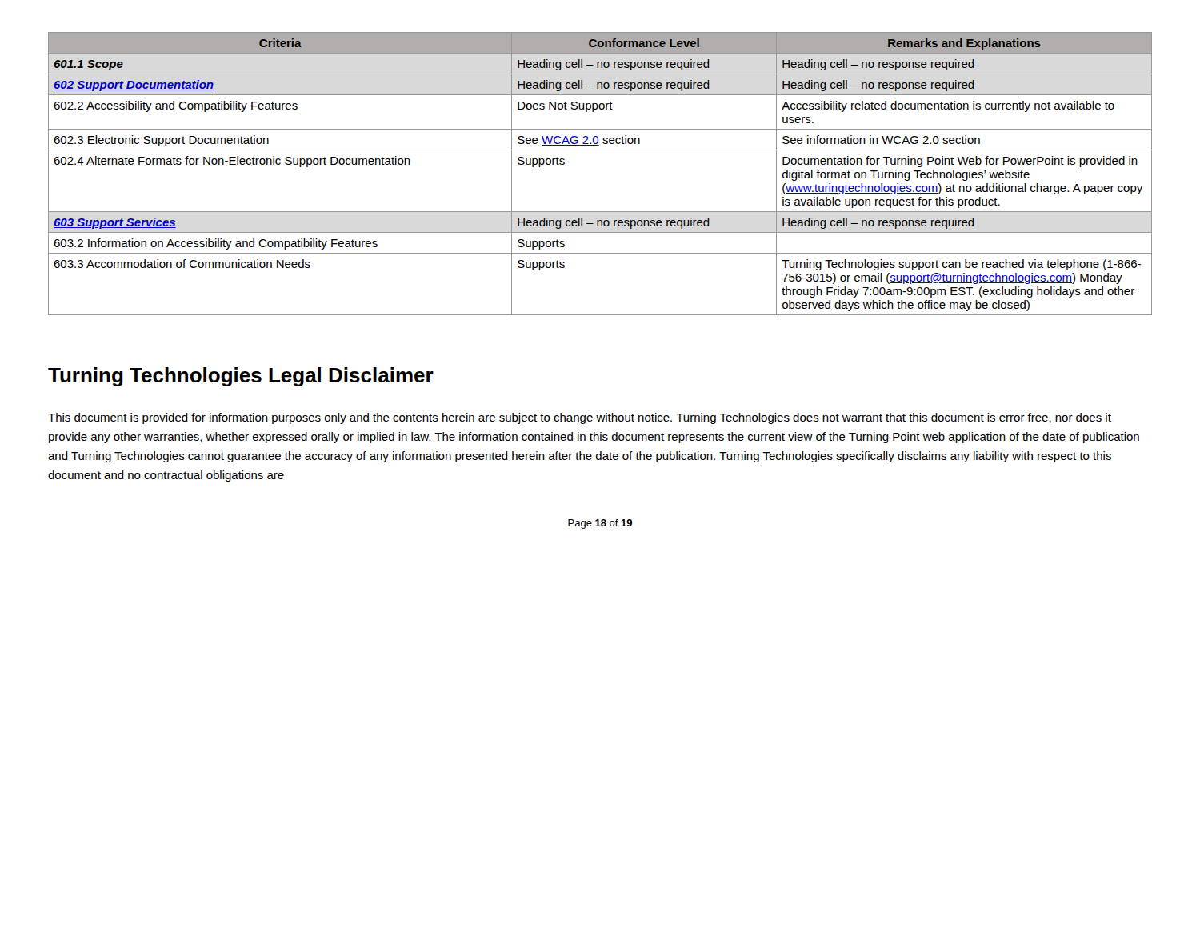| Criteria | Conformance Level | Remarks and Explanations |
| --- | --- | --- |
| 601.1 Scope | Heading cell – no response required | Heading cell – no response required |
| 602 Support Documentation | Heading cell – no response required | Heading cell – no response required |
| 602.2 Accessibility and Compatibility Features | Does Not Support | Accessibility related documentation is currently not available to users. |
| 602.3 Electronic Support Documentation | See WCAG 2.0 section | See information in WCAG 2.0 section |
| 602.4 Alternate Formats for Non-Electronic Support Documentation | Supports | Documentation for Turning Point Web for PowerPoint is provided in digital format on Turning Technologies’ website ( www.turingtechnologies.com ) at no additional charge. A paper copy is available upon request for this product. |
| 603 Support Services | Heading cell – no response required | Heading cell – no response required |
| 603.2 Information on Accessibility and Compatibility Features | Supports | |
| 603.3 Accommodation of Communication Needs | Supports | Turning Technologies support can be reached via telephone (1-866-756-3015) or email ( support@turningtechnologies.com ) Monday through Friday 7:00am-9:00pm EST. (excluding holidays and other observed days which the office may be closed) |
Turning Technologies Legal Disclaimer
This document is provided for information purposes only and the contents herein are subject to change without notice. Turning Technologies does not warrant that this document is error free, nor does it provide any other warranties, whether expressed orally or implied in law. The information contained in this document represents the current view of the Turning Point web application of the date of publication and Turning Technologies cannot guarantee the accuracy of any information presented herein after the date of the publication. Turning Technologies specifically disclaims any liability with respect to this document and no contractual obligations are
Page 18 of 19